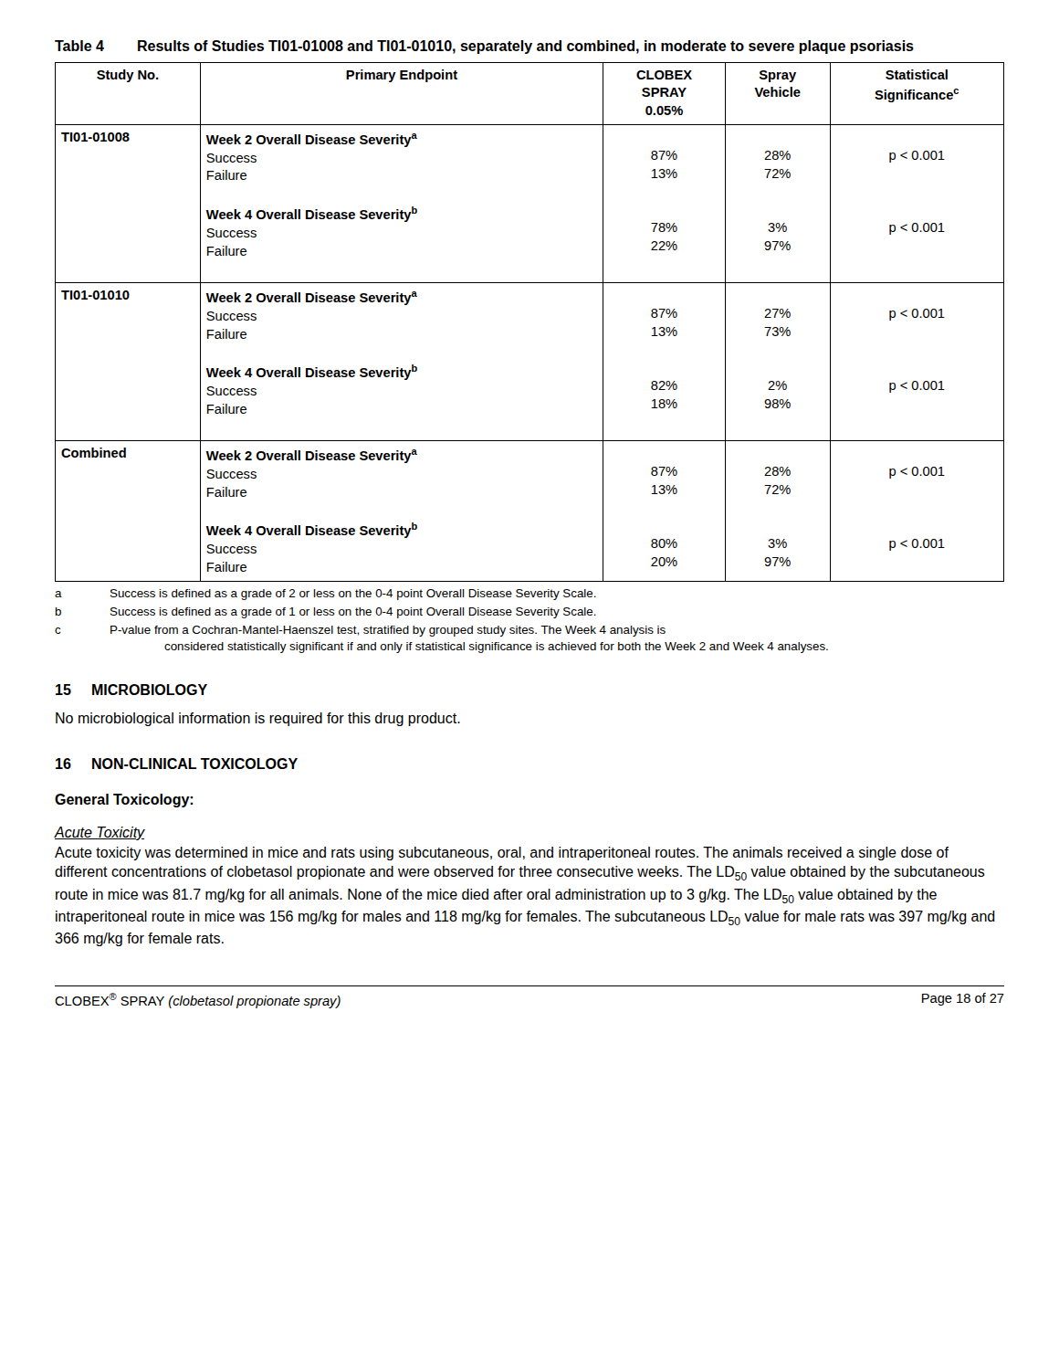Table 4 Results of Studies TI01-01008 and TI01-01010, separately and combined, in moderate to severe plaque psoriasis
| Study No. | Primary Endpoint | CLOBEX SPRAY 0.05% | Spray Vehicle | Statistical Significance c |
| --- | --- | --- | --- | --- |
| TI01-01008 | Week 2 Overall Disease Severity a Success Failure Week 4 Overall Disease Severity b Success Failure | 87% 13% 78% 22% | 28% 72% 3% 97% | p < 0.001 p < 0.001 |
| TI01-01010 | Week 2 Overall Disease Severity a Success Failure Week 4 Overall Disease Severity b Success Failure | 87% 13% 82% 18% | 27% 73% 2% 98% | p < 0.001 p < 0.001 |
| Combined | Week 2 Overall Disease Severity a Success Failure Week 4 Overall Disease Severity b Success Failure | 87% 13% 80% 20% | 28% 72% 3% 97% | p < 0.001 p < 0.001 |
a Success is defined as a grade of 2 or less on the 0-4 point Overall Disease Severity Scale.
b Success is defined as a grade of 1 or less on the 0-4 point Overall Disease Severity Scale.
c P-value from a Cochran-Mantel-Haenszel test, stratified by grouped study sites. The Week 4 analysis is considered statistically significant if and only if statistical significance is achieved for both the Week 2 and Week 4 analyses.
15 MICROBIOLOGY
No microbiological information is required for this drug product.
16 NON-CLINICAL TOXICOLOGY
General Toxicology:
Acute Toxicity
Acute toxicity was determined in mice and rats using subcutaneous, oral, and intraperitoneal routes. The animals received a single dose of different concentrations of clobetasol propionate and were observed for three consecutive weeks. The LD50 value obtained by the subcutaneous route in mice was 81.7 mg/kg for all animals. None of the mice died after oral administration up to 3 g/kg. The LD50 value obtained by the intraperitoneal route in mice was 156 mg/kg for males and 118 mg/kg for females. The subcutaneous LD50 value for male rats was 397 mg/kg and 366 mg/kg for female rats.
CLOBEX® SPRAY (clobetasol propionate spray)
Page 18 of 27